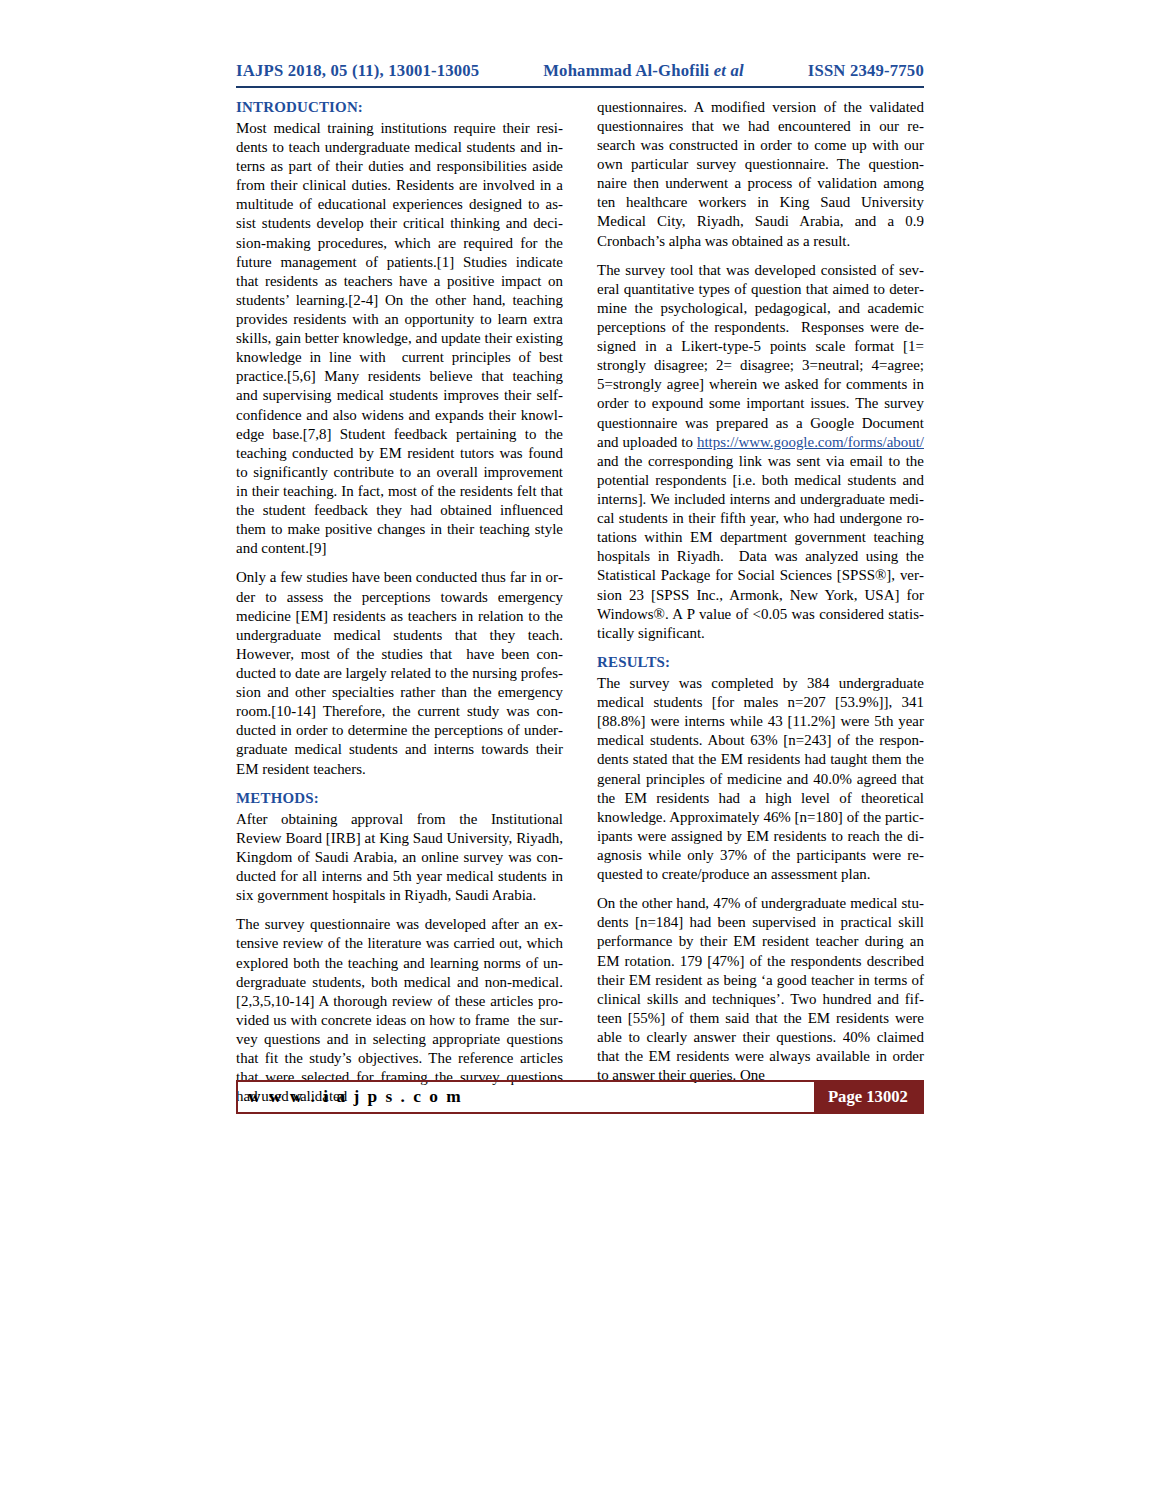IAJPS 2018, 05 (11), 13001-13005 Mohammad Al-Ghofili et al ISSN 2349-7750
INTRODUCTION:
Most medical training institutions require their residents to teach undergraduate medical students and interns as part of their duties and responsibilities aside from their clinical duties. Residents are involved in a multitude of educational experiences designed to assist students develop their critical thinking and decision-making procedures, which are required for the future management of patients.[1] Studies indicate that residents as teachers have a positive impact on students’ learning.[2-4] On the other hand, teaching provides residents with an opportunity to learn extra skills, gain better knowledge, and update their existing knowledge in line with current principles of best practice.[5,6] Many residents believe that teaching and supervising medical students improves their self-confidence and also widens and expands their knowledge base.[7,8] Student feedback pertaining to the teaching conducted by EM resident tutors was found to significantly contribute to an overall improvement in their teaching. In fact, most of the residents felt that the student feedback they had obtained influenced them to make positive changes in their teaching style and content.[9]
Only a few studies have been conducted thus far in order to assess the perceptions towards emergency medicine [EM] residents as teachers in relation to the undergraduate medical students that they teach. However, most of the studies that have been conducted to date are largely related to the nursing profession and other specialties rather than the emergency room.[10-14] Therefore, the current study was conducted in order to determine the perceptions of undergraduate medical students and interns towards their EM resident teachers.
METHODS:
After obtaining approval from the Institutional Review Board [IRB] at King Saud University, Riyadh, Kingdom of Saudi Arabia, an online survey was conducted for all interns and 5th year medical students in six government hospitals in Riyadh, Saudi Arabia.
The survey questionnaire was developed after an extensive review of the literature was carried out, which explored both the teaching and learning norms of undergraduate students, both medical and non-medical.[2,3,5,10-14] A thorough review of these articles provided us with concrete ideas on how to frame the survey questions and in selecting appropriate questions that fit the study’s objectives. The reference articles that were selected for framing the survey questions had used validated
questionnaires. A modified version of the validated questionnaires that we had encountered in our research was constructed in order to come up with our own particular survey questionnaire. The questionnaire then underwent a process of validation among ten healthcare workers in King Saud University Medical City, Riyadh, Saudi Arabia, and a 0.9 Cronbach’s alpha was obtained as a result.
The survey tool that was developed consisted of several quantitative types of question that aimed to determine the psychological, pedagogical, and academic perceptions of the respondents. Responses were designed in a Likert-type-5 points scale format [1= strongly disagree; 2= disagree; 3=neutral; 4=agree; 5=strongly agree] wherein we asked for comments in order to expound some important issues. The survey questionnaire was prepared as a Google Document and uploaded to https://www.google.com/forms/about/ and the corresponding link was sent via email to the potential respondents [i.e. both medical students and interns]. We included interns and undergraduate medical students in their fifth year, who had undergone rotations within EM department government teaching hospitals in Riyadh. Data was analyzed using the Statistical Package for Social Sciences [SPSS®], version 23 [SPSS Inc., Armonk, New York, USA] for Windows®. A P value of <0.05 was considered statistically significant.
RESULTS:
The survey was completed by 384 undergraduate medical students [for males n=207 [53.9%]], 341 [88.8%] were interns while 43 [11.2%] were 5th year medical students. About 63% [n=243] of the respondents stated that the EM residents had taught them the general principles of medicine and 40.0% agreed that the EM residents had a high level of theoretical knowledge. Approximately 46% [n=180] of the participants were assigned by EM residents to reach the diagnosis while only 37% of the participants were requested to create/produce an assessment plan.
On the other hand, 47% of undergraduate medical students [n=184] had been supervised in practical skill performance by their EM resident teacher during an EM rotation. 179 [47%] of the respondents described their EM resident as being ‘a good teacher in terms of clinical skills and techniques’. Two hundred and fifteen [55%] of them said that the EM residents were able to clearly answer their questions. 40% claimed that the EM residents were always available in order to answer their queries. One
w w w . i a j p s . c o m
Page 13002